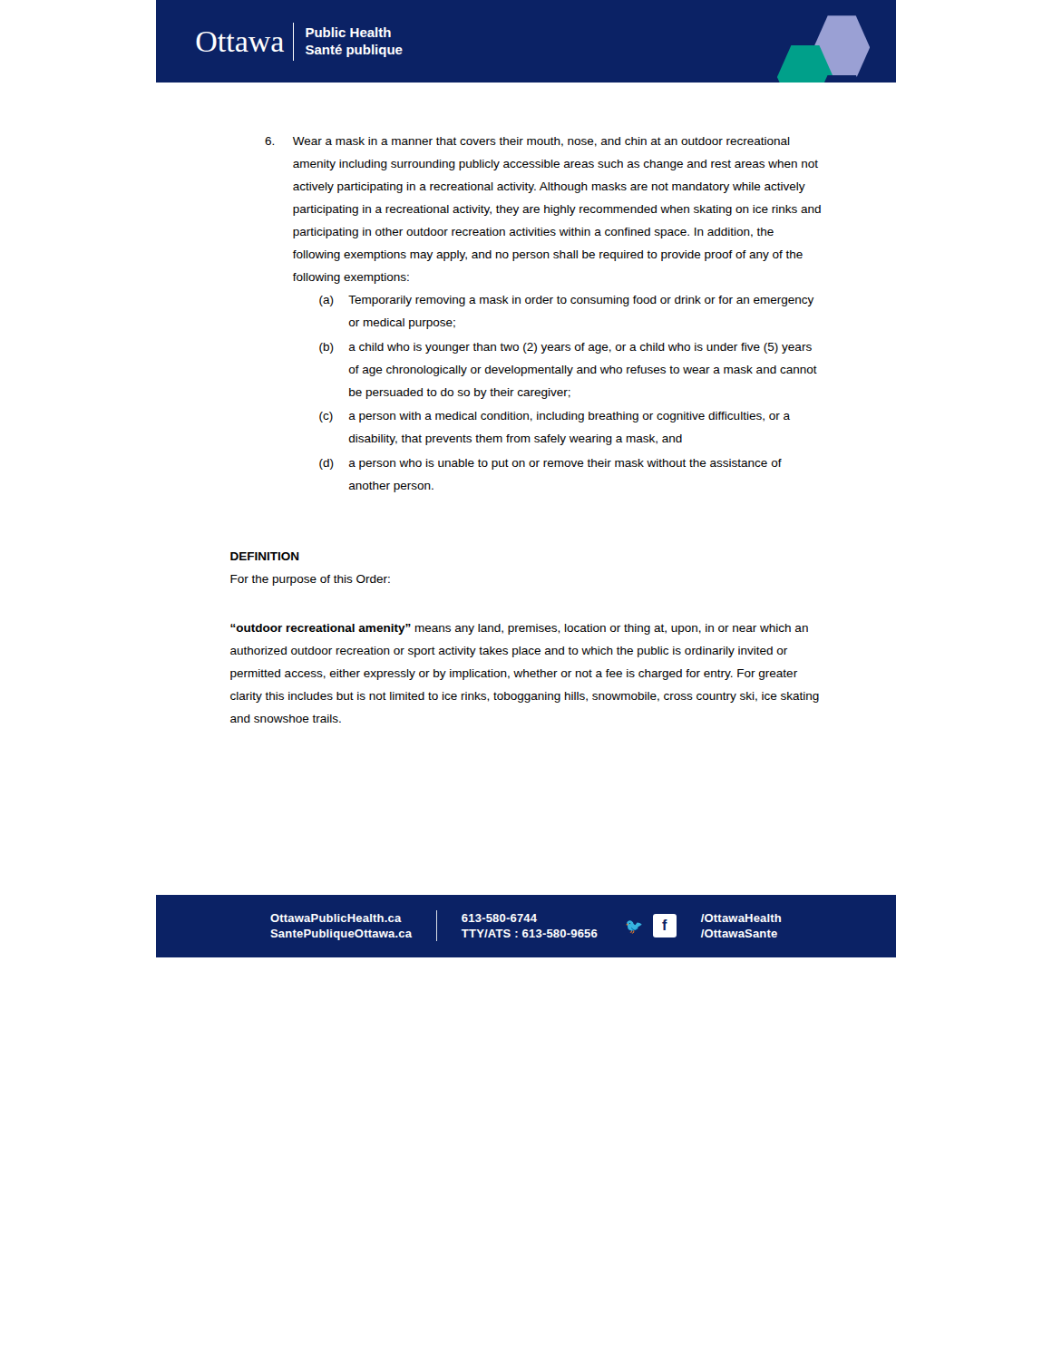Ottawa
Public Health
Santé publique
6. Wear a mask in a manner that covers their mouth, nose, and chin at an outdoor recreational amenity including surrounding publicly accessible areas such as change and rest areas when not actively participating in a recreational activity. Although masks are not mandatory while actively participating in a recreational activity, they are highly recommended when skating on ice rinks and participating in other outdoor recreation activities within a confined space. In addition, the following exemptions may apply, and no person shall be required to provide proof of any of the following exemptions:
(a) Temporarily removing a mask in order to consuming food or drink or for an emergency or medical purpose;
(b) a child who is younger than two (2) years of age, or a child who is under five (5) years of age chronologically or developmentally and who refuses to wear a mask and cannot be persuaded to do so by their caregiver;
(c) a person with a medical condition, including breathing or cognitive difficulties, or a disability, that prevents them from safely wearing a mask, and
(d) a person who is unable to put on or remove their mask without the assistance of another person.
DEFINITION
For the purpose of this Order:
“outdoor recreational amenity” means any land, premises, location or thing at, upon, in or near which an authorized outdoor recreation or sport activity takes place and to which the public is ordinarily invited or permitted access, either expressly or by implication, whether or not a fee is charged for entry. For greater clarity this includes but is not limited to ice rinks, tobogganing hills, snowmobile, cross country ski, ice skating and snowshoe trails.
OttawaPublicHealth.ca
SantePubliqueOttawa.ca
613-580-6744
TTY/ATS : 613-580-9656
🐦 f
/OttawaHealth
/OttawaSante